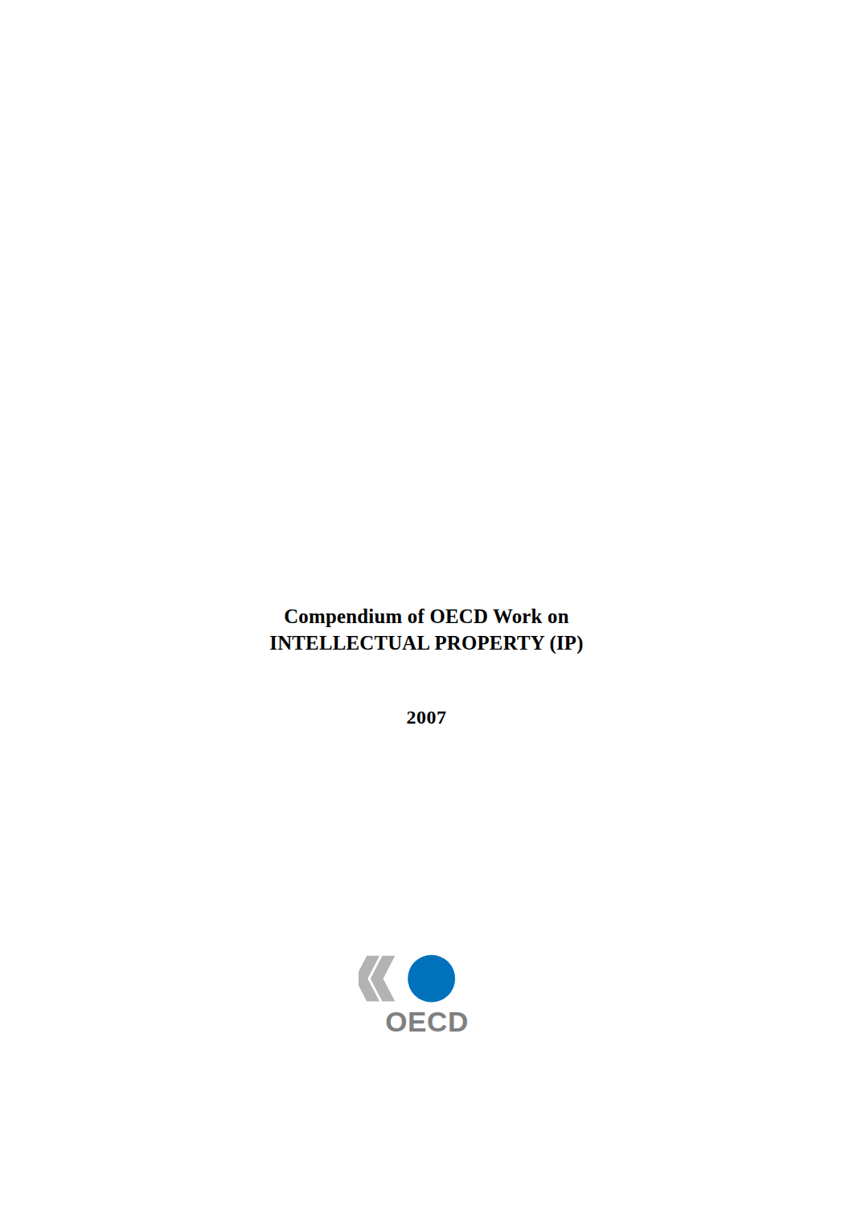Compendium of OECD Work on
INTELLECTUAL PROPERTY (IP)
2007
OECD